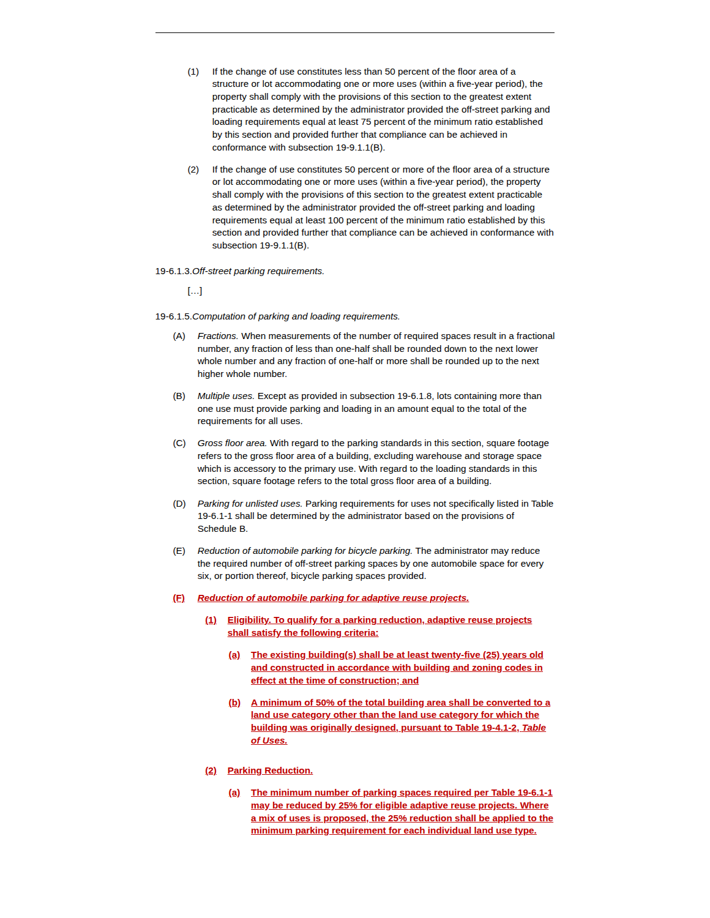(1)
If the change of use constitutes less than 50 percent of the floor area of a structure or lot accommodating one or more uses (within a five-year period), the property shall comply with the provisions of this section to the greatest extent practicable as determined by the administrator provided the off-street parking and loading requirements equal at least 75 percent of the minimum ratio established by this section and provided further that compliance can be achieved in conformance with subsection 19-9.1.1(B).
(2)
If the change of use constitutes 50 percent or more of the floor area of a structure or lot accommodating one or more uses (within a five-year period), the property shall comply with the provisions of this section to the greatest extent practicable as determined by the administrator provided the off-street parking and loading requirements equal at least 100 percent of the minimum ratio established by this section and provided further that compliance can be achieved in conformance with subsection 19-9.1.1(B).
19-6.1.3. Off-street parking requirements.
[…]
19-6.1.5. Computation of parking and loading requirements.
(A)
Fractions. When measurements of the number of required spaces result in a fractional number, any fraction of less than one-half shall be rounded down to the next lower whole number and any fraction of one-half or more shall be rounded up to the next higher whole number.
(B)
Multiple uses. Except as provided in subsection 19-6.1.8, lots containing more than one use must provide parking and loading in an amount equal to the total of the requirements for all uses.
(C)
Gross floor area. With regard to the parking standards in this section, square footage refers to the gross floor area of a building, excluding warehouse and storage space which is accessory to the primary use. With regard to the loading standards in this section, square footage refers to the total gross floor area of a building.
(D)
Parking for unlisted uses. Parking requirements for uses not specifically listed in Table 19-6.1-1 shall be determined by the administrator based on the provisions of Schedule B.
(E)
Reduction of automobile parking for bicycle parking. The administrator may reduce the required number of off-street parking spaces by one automobile space for every six, or portion thereof, bicycle parking spaces provided.
(F)
Reduction of automobile parking for adaptive reuse projects.
(1)
Eligibility. To qualify for a parking reduction, adaptive reuse projects shall satisfy the following criteria:
(a)
The existing building(s) shall be at least twenty-five (25) years old and constructed in accordance with building and zoning codes in effect at the time of construction; and
(b)
A minimum of 50% of the total building area shall be converted to a land use category other than the land use category for which the building was originally designed, pursuant to Table 19-4.1-2, Table of Uses.
(2)
Parking Reduction.
(a)
The minimum number of parking spaces required per Table 19-6.1-1 may be reduced by 25% for eligible adaptive reuse projects. Where a mix of uses is proposed, the 25% reduction shall be applied to the minimum parking requirement for each individual land use type.